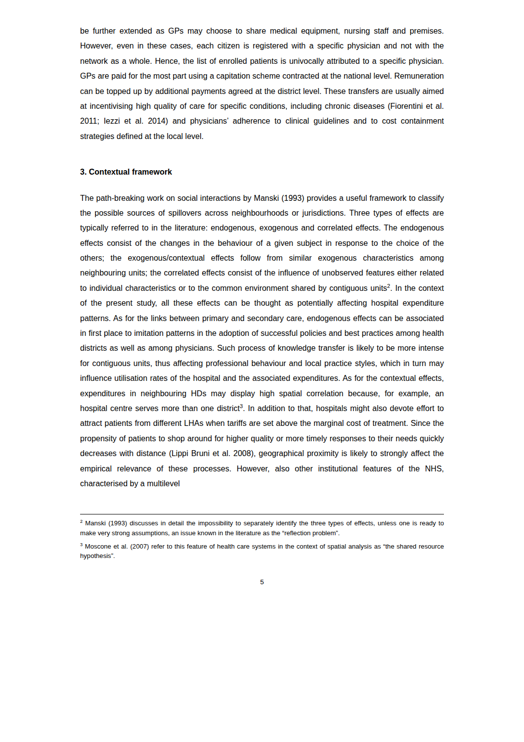be further extended as GPs may choose to share medical equipment, nursing staff and premises. However, even in these cases, each citizen is registered with a specific physician and not with the network as a whole. Hence, the list of enrolled patients is univocally attributed to a specific physician. GPs are paid for the most part using a capitation scheme contracted at the national level. Remuneration can be topped up by additional payments agreed at the district level. These transfers are usually aimed at incentivising high quality of care for specific conditions, including chronic diseases (Fiorentini et al. 2011; Iezzi et al. 2014) and physicians’ adherence to clinical guidelines and to cost containment strategies defined at the local level.
3. Contextual framework
The path-breaking work on social interactions by Manski (1993) provides a useful framework to classify the possible sources of spillovers across neighbourhoods or jurisdictions. Three types of effects are typically referred to in the literature: endogenous, exogenous and correlated effects. The endogenous effects consist of the changes in the behaviour of a given subject in response to the choice of the others; the exogenous/contextual effects follow from similar exogenous characteristics among neighbouring units; the correlated effects consist of the influence of unobserved features either related to individual characteristics or to the common environment shared by contiguous units2. In the context of the present study, all these effects can be thought as potentially affecting hospital expenditure patterns. As for the links between primary and secondary care, endogenous effects can be associated in first place to imitation patterns in the adoption of successful policies and best practices among health districts as well as among physicians. Such process of knowledge transfer is likely to be more intense for contiguous units, thus affecting professional behaviour and local practice styles, which in turn may influence utilisation rates of the hospital and the associated expenditures. As for the contextual effects, expenditures in neighbouring HDs may display high spatial correlation because, for example, an hospital centre serves more than one district3. In addition to that, hospitals might also devote effort to attract patients from different LHAs when tariffs are set above the marginal cost of treatment. Since the propensity of patients to shop around for higher quality or more timely responses to their needs quickly decreases with distance (Lippi Bruni et al. 2008), geographical proximity is likely to strongly affect the empirical relevance of these processes. However, also other institutional features of the NHS, characterised by a multilevel
2 Manski (1993) discusses in detail the impossibility to separately identify the three types of effects, unless one is ready to make very strong assumptions, an issue known in the literature as the “reflection problem”.
3 Moscone et al. (2007) refer to this feature of health care systems in the context of spatial analysis as “the shared resource hypothesis”.
5